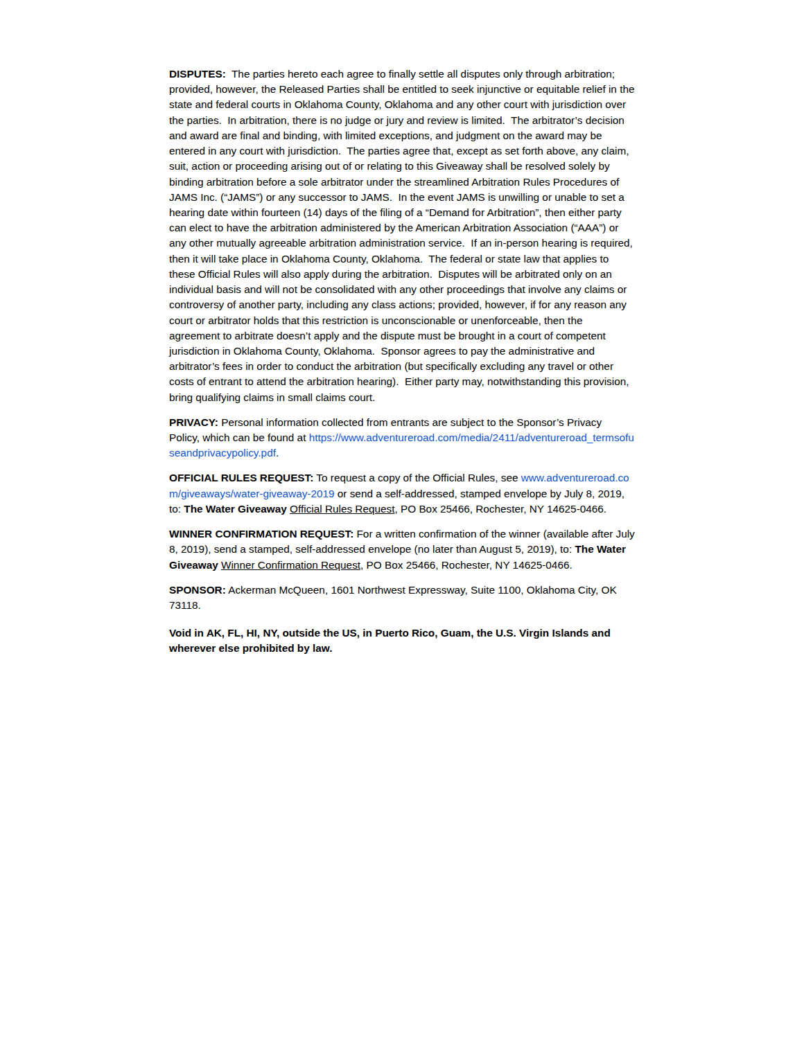DISPUTES: The parties hereto each agree to finally settle all disputes only through arbitration; provided, however, the Released Parties shall be entitled to seek injunctive or equitable relief in the state and federal courts in Oklahoma County, Oklahoma and any other court with jurisdiction over the parties. In arbitration, there is no judge or jury and review is limited. The arbitrator’s decision and award are final and binding, with limited exceptions, and judgment on the award may be entered in any court with jurisdiction. The parties agree that, except as set forth above, any claim, suit, action or proceeding arising out of or relating to this Giveaway shall be resolved solely by binding arbitration before a sole arbitrator under the streamlined Arbitration Rules Procedures of JAMS Inc. (“JAMS”) or any successor to JAMS. In the event JAMS is unwilling or unable to set a hearing date within fourteen (14) days of the filing of a “Demand for Arbitration”, then either party can elect to have the arbitration administered by the American Arbitration Association (“AAA”) or any other mutually agreeable arbitration administration service. If an in-person hearing is required, then it will take place in Oklahoma County, Oklahoma. The federal or state law that applies to these Official Rules will also apply during the arbitration. Disputes will be arbitrated only on an individual basis and will not be consolidated with any other proceedings that involve any claims or controversy of another party, including any class actions; provided, however, if for any reason any court or arbitrator holds that this restriction is unconscionable or unenforceable, then the agreement to arbitrate doesn’t apply and the dispute must be brought in a court of competent jurisdiction in Oklahoma County, Oklahoma. Sponsor agrees to pay the administrative and arbitrator’s fees in order to conduct the arbitration (but specifically excluding any travel or other costs of entrant to attend the arbitration hearing). Either party may, notwithstanding this provision, bring qualifying claims in small claims court.
PRIVACY: Personal information collected from entrants are subject to the Sponsor’s Privacy Policy, which can be found at https://www.adventureroad.com/media/2411/adventureroad_termsofuseandprivacypolicy.pdf.
OFFICIAL RULES REQUEST: To request a copy of the Official Rules, see www.adventureroad.com/giveaways/water-giveaway-2019 or send a self-addressed, stamped envelope by July 8, 2019, to: The Water Giveaway Official Rules Request, PO Box 25466, Rochester, NY 14625-0466.
WINNER CONFIRMATION REQUEST: For a written confirmation of the winner (available after July 8, 2019), send a stamped, self-addressed envelope (no later than August 5, 2019), to: The Water Giveaway Winner Confirmation Request, PO Box 25466, Rochester, NY 14625-0466.
SPONSOR: Ackerman McQueen, 1601 Northwest Expressway, Suite 1100, Oklahoma City, OK 73118.
Void in AK, FL, HI, NY, outside the US, in Puerto Rico, Guam, the U.S. Virgin Islands and wherever else prohibited by law.